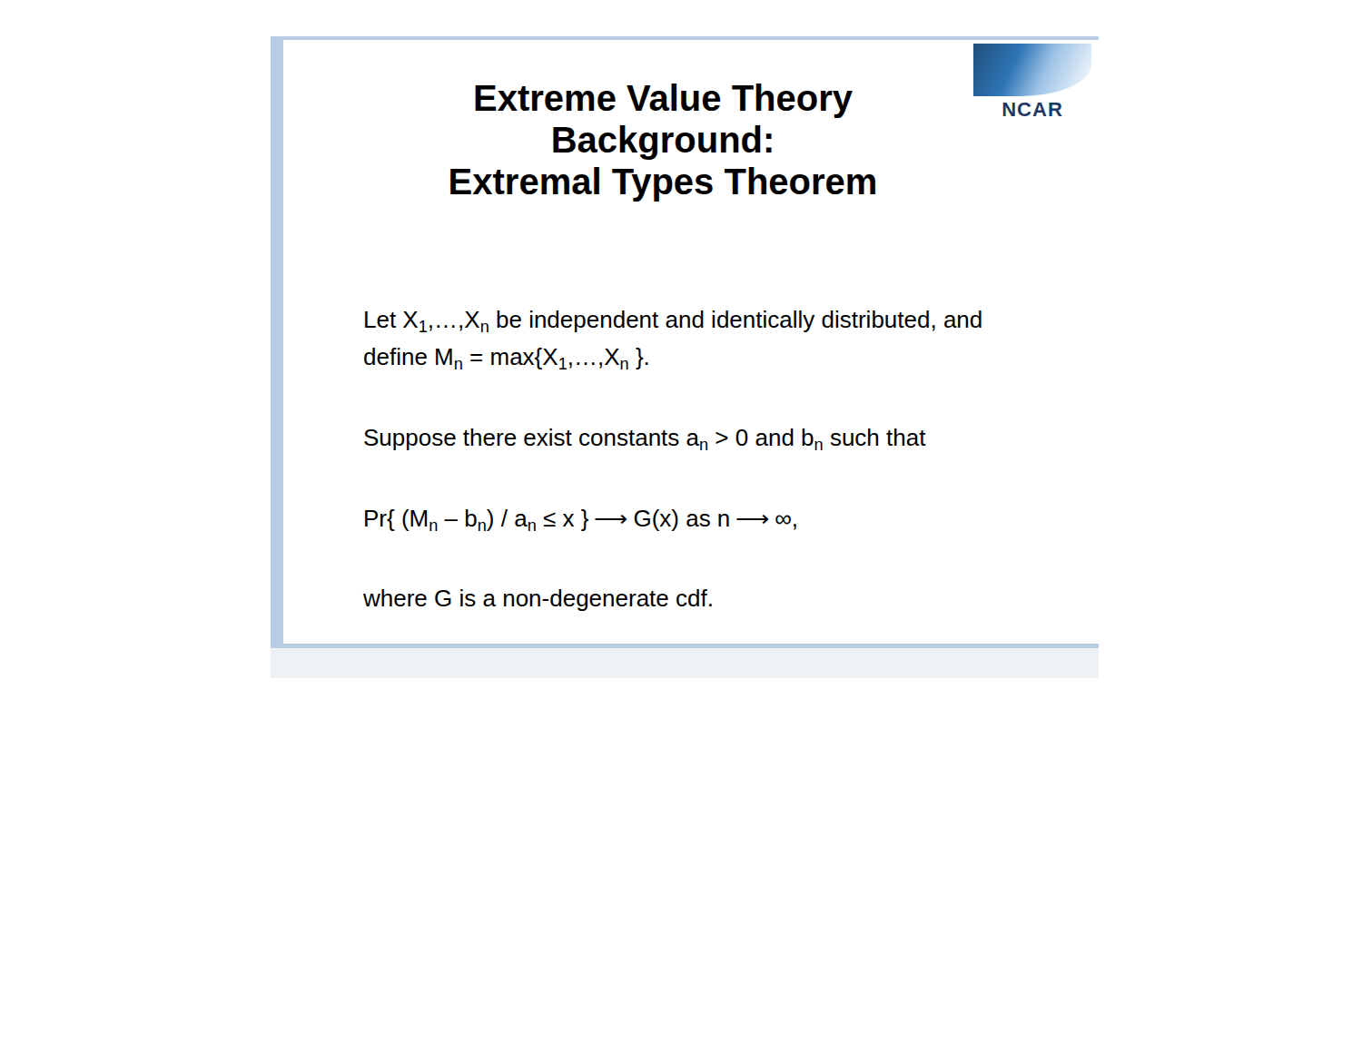NCAR
Extreme Value Theory Background:
Extremal Types Theorem
Let X1,…,Xn be independent and identically distributed, and define Mn = max{X1,…,Xn }.
Suppose there exist constants an > 0 and bn such that
Pr{ (Mn – bn) / an ≤ x }⟶G(x) as n⟶∞,
where G is a non-degenerate cdf.
UCAR Confidential and Proprietary. © 2014, University Corporation for Atmospheric Research. All rights reserved.